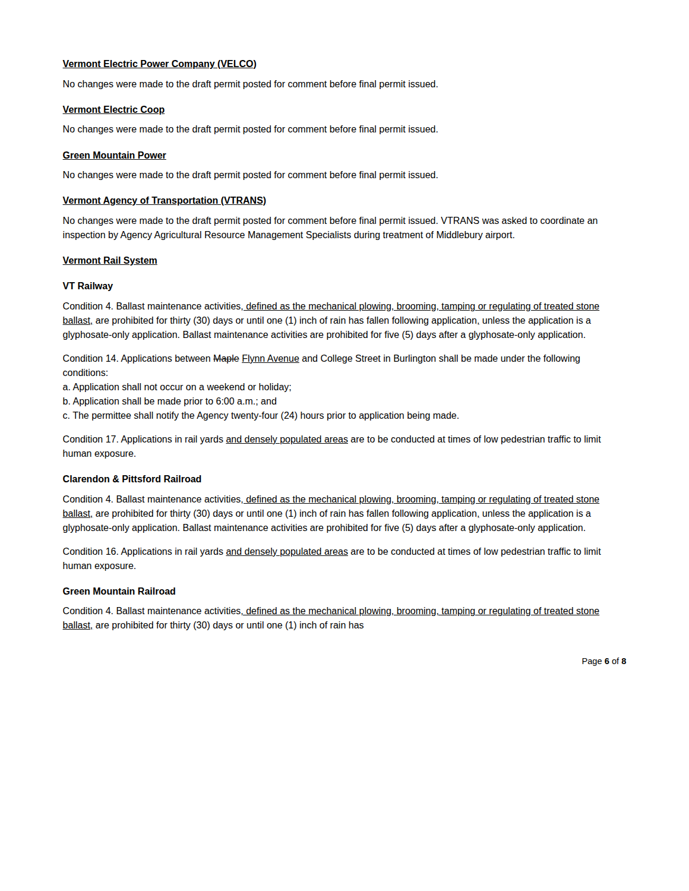Vermont Electric Power Company (VELCO)
No changes were made to the draft permit posted for comment before final permit issued.
Vermont Electric Coop
No changes were made to the draft permit posted for comment before final permit issued.
Green Mountain Power
No changes were made to the draft permit posted for comment before final permit issued.
Vermont Agency of Transportation (VTRANS)
No changes were made to the draft permit posted for comment before final permit issued. VTRANS was asked to coordinate an inspection by Agency Agricultural Resource Management Specialists during treatment of Middlebury airport.
Vermont Rail System
VT Railway
Condition 4. Ballast maintenance activities, defined as the mechanical plowing, brooming, tamping or regulating of treated stone ballast, are prohibited for thirty (30) days or until one (1) inch of rain has fallen following application, unless the application is a glyphosate-only application. Ballast maintenance activities are prohibited for five (5) days after a glyphosate-only application.
Condition 14. Applications between Maple Flynn Avenue and College Street in Burlington shall be made under the following conditions:
a. Application shall not occur on a weekend or holiday;
b. Application shall be made prior to 6:00 a.m.; and
c. The permittee shall notify the Agency twenty-four (24) hours prior to application being made.
Condition 17. Applications in rail yards and densely populated areas are to be conducted at times of low pedestrian traffic to limit human exposure.
Clarendon & Pittsford Railroad
Condition 4. Ballast maintenance activities, defined as the mechanical plowing, brooming, tamping or regulating of treated stone ballast, are prohibited for thirty (30) days or until one (1) inch of rain has fallen following application, unless the application is a glyphosate-only application. Ballast maintenance activities are prohibited for five (5) days after a glyphosate-only application.
Condition 16. Applications in rail yards and densely populated areas are to be conducted at times of low pedestrian traffic to limit human exposure.
Green Mountain Railroad
Condition 4. Ballast maintenance activities, defined as the mechanical plowing, brooming, tamping or regulating of treated stone ballast, are prohibited for thirty (30) days or until one (1) inch of rain has
Page 6 of 8